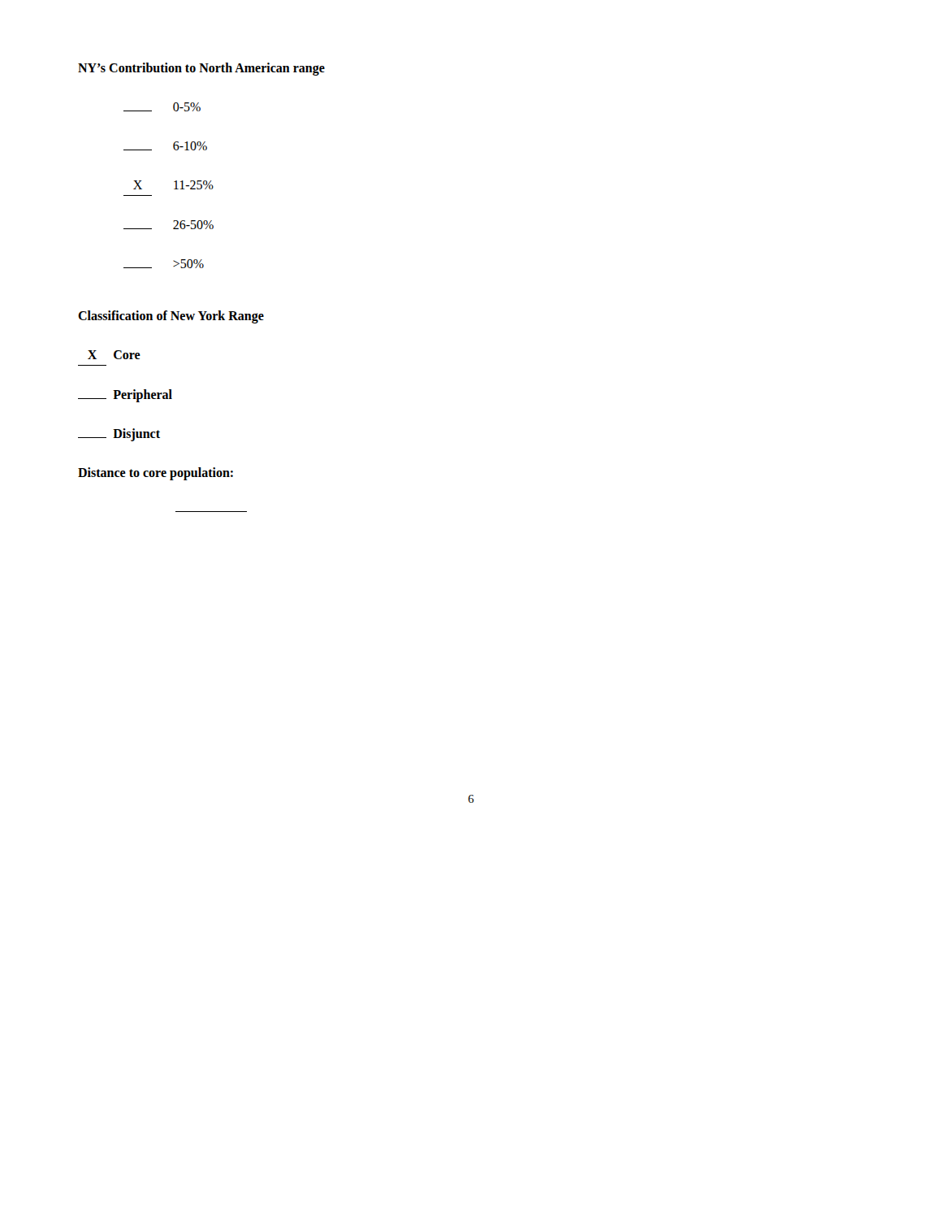NY’s Contribution to North American range
0-5%
6-10%
X11-25%
26-50%
>50%
Classification of New York Range
XCore
Peripheral
Disjunct
Distance to core population:
6